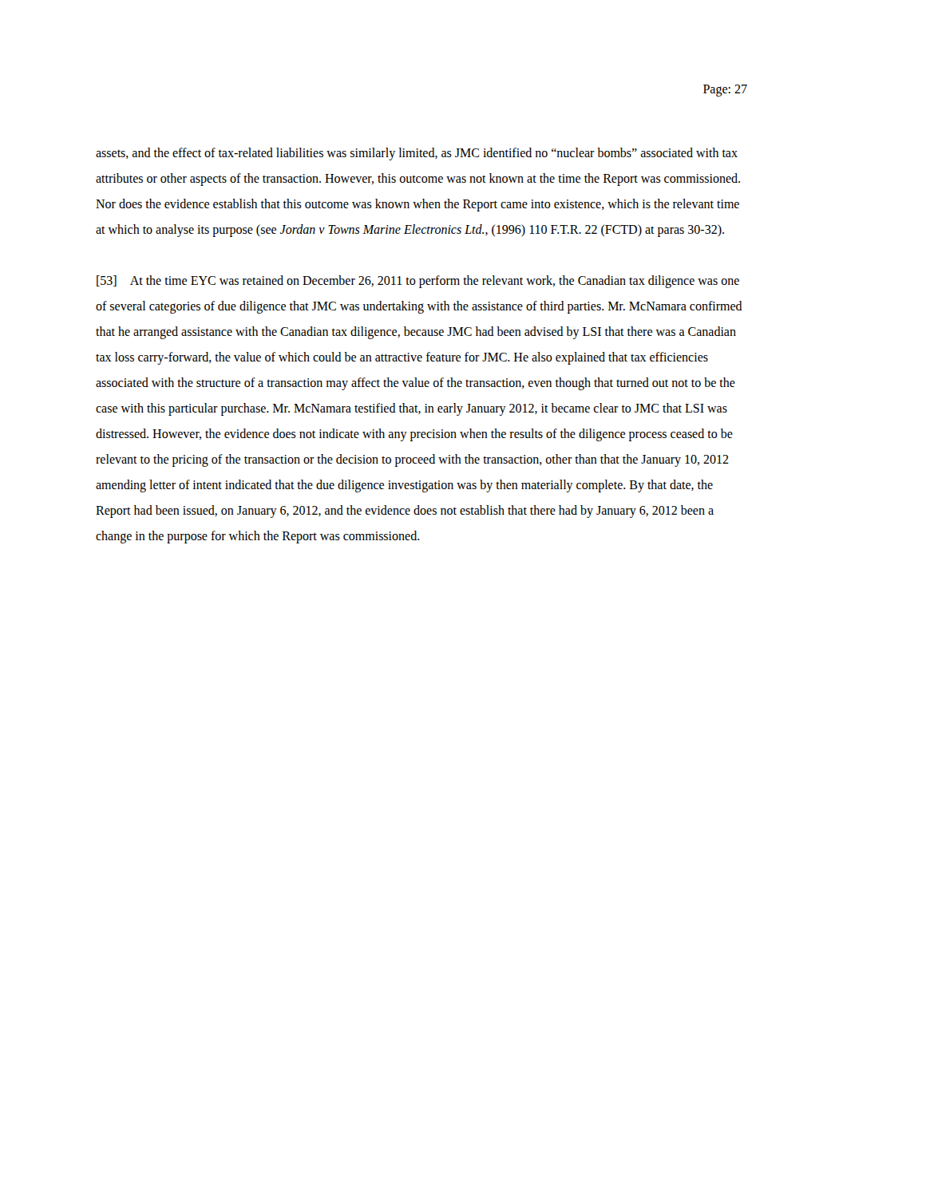Page: 27
assets, and the effect of tax-related liabilities was similarly limited, as JMC identified no “nuclear bombs” associated with tax attributes or other aspects of the transaction. However, this outcome was not known at the time the Report was commissioned. Nor does the evidence establish that this outcome was known when the Report came into existence, which is the relevant time at which to analyse its purpose (see Jordan v Towns Marine Electronics Ltd., (1996) 110 F.T.R. 22 (FCTD) at paras 30-32).
[53] At the time EYC was retained on December 26, 2011 to perform the relevant work, the Canadian tax diligence was one of several categories of due diligence that JMC was undertaking with the assistance of third parties. Mr. McNamara confirmed that he arranged assistance with the Canadian tax diligence, because JMC had been advised by LSI that there was a Canadian tax loss carry-forward, the value of which could be an attractive feature for JMC. He also explained that tax efficiencies associated with the structure of a transaction may affect the value of the transaction, even though that turned out not to be the case with this particular purchase. Mr. McNamara testified that, in early January 2012, it became clear to JMC that LSI was distressed. However, the evidence does not indicate with any precision when the results of the diligence process ceased to be relevant to the pricing of the transaction or the decision to proceed with the transaction, other than that the January 10, 2012 amending letter of intent indicated that the due diligence investigation was by then materially complete. By that date, the Report had been issued, on January 6, 2012, and the evidence does not establish that there had by January 6, 2012 been a change in the purpose for which the Report was commissioned.